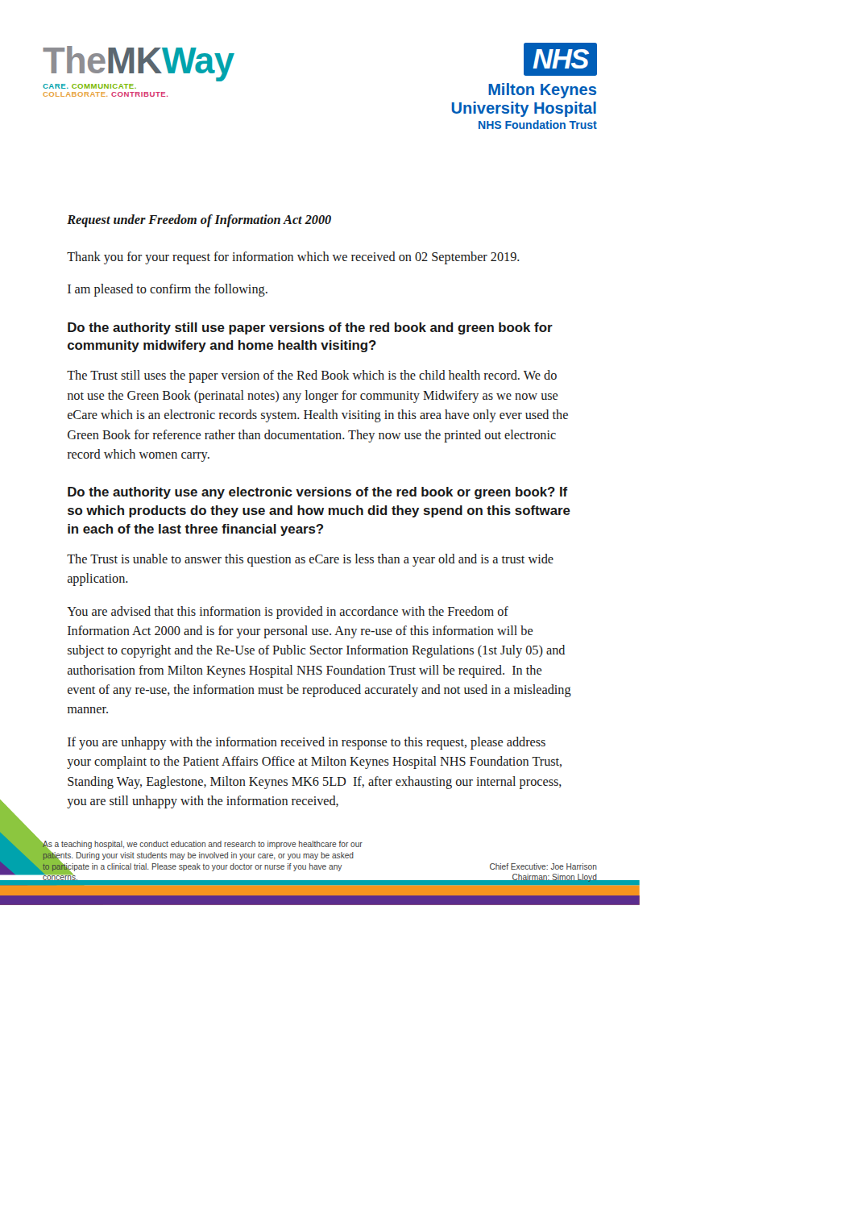The MK Way
CARE. COMMUNICATE.
COLLABORATE. CONTRIBUTE.
NHS
Milton Keynes University Hospital NHS Foundation Trust
Request under Freedom of Information Act 2000
Thank you for your request for information which we received on 02 September 2019.
I am pleased to confirm the following.
Do the authority still use paper versions of the red book and green book for community midwifery and home health visiting?
The Trust still uses the paper version of the Red Book which is the child health record. We do not use the Green Book (perinatal notes) any longer for community Midwifery as we now use eCare which is an electronic records system. Health visiting in this area have only ever used the Green Book for reference rather than documentation. They now use the printed out electronic record which women carry.
Do the authority use any electronic versions of the red book or green book? If so which products do they use and how much did they spend on this software in each of the last three financial years?
The Trust is unable to answer this question as eCare is less than a year old and is a trust wide application.
You are advised that this information is provided in accordance with the Freedom of Information Act 2000 and is for your personal use. Any re-use of this information will be subject to copyright and the Re-Use of Public Sector Information Regulations (1st July 05) and authorisation from Milton Keynes Hospital NHS Foundation Trust will be required. In the event of any re-use, the information must be reproduced accurately and not used in a misleading manner.
If you are unhappy with the information received in response to this request, please address your complaint to the Patient Affairs Office at Milton Keynes Hospital NHS Foundation Trust, Standing Way, Eaglestone, Milton Keynes MK6 5LD If, after exhausting our internal process, you are still unhappy with the information received,
As a teaching hospital, we conduct education and research to improve healthcare for our patients. During your visit students may be involved in your care, or you may be asked to participate in a clinical trial. Please speak to your doctor or nurse if you have any concerns.
Chief Executive: Joe Harrison
Chairman: Simon Lloyd